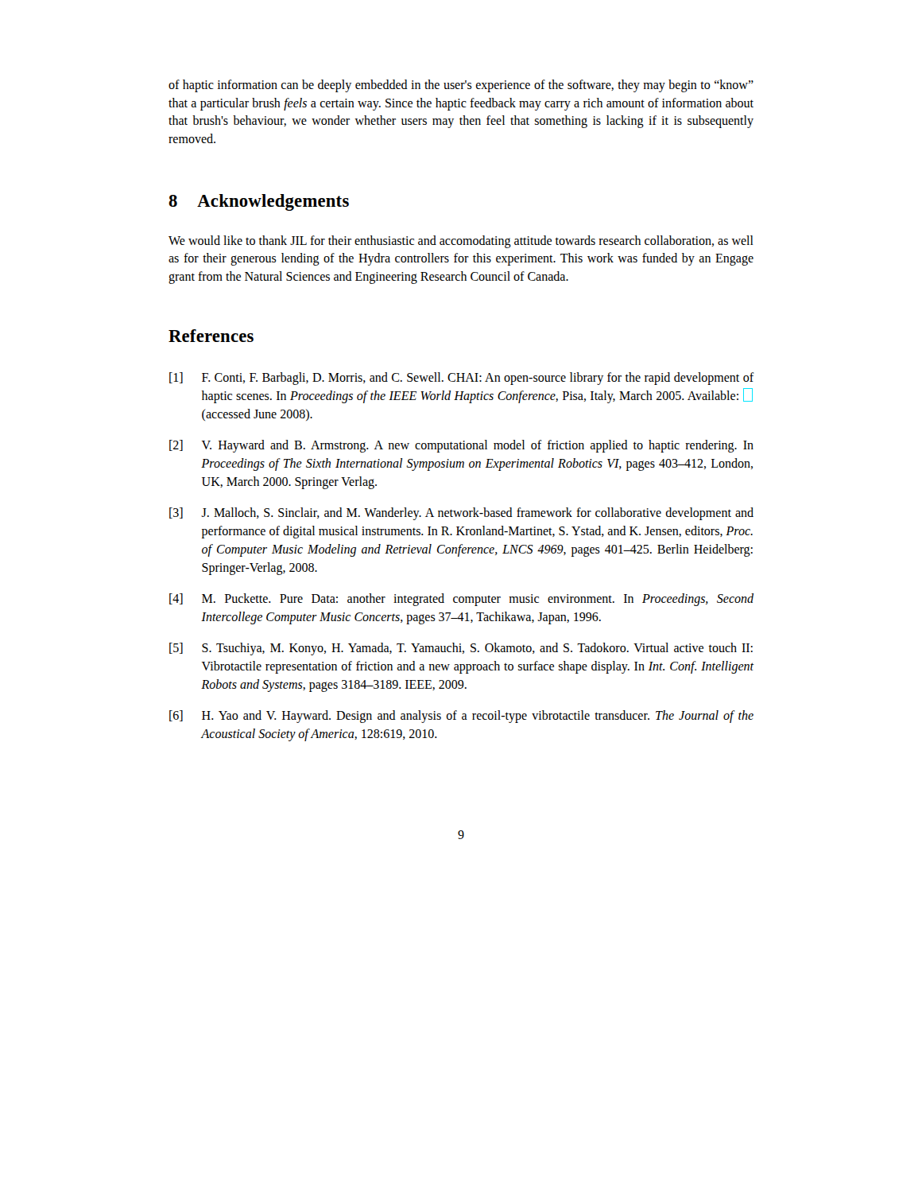of haptic information can be deeply embedded in the user's experience of the software, they may begin to “know” that a particular brush feels a certain way. Since the haptic feedback may carry a rich amount of information about that brush's behaviour, we wonder whether users may then feel that something is lacking if it is subsequently removed.
8 Acknowledgements
We would like to thank JIL for their enthusiastic and accomodating attitude towards research collaboration, as well as for their generous lending of the Hydra controllers for this experiment. This work was funded by an Engage grant from the Natural Sciences and Engineering Research Council of Canada.
References
F. Conti, F. Barbagli, D. Morris, and C. Sewell. CHAI: An open-source library for the rapid development of haptic scenes. In Proceedings of the IEEE World Haptics Conference, Pisa, Italy, March 2005. Available: (accessed June 2008).
V. Hayward and B. Armstrong. A new computational model of friction applied to haptic rendering. In Proceedings of The Sixth International Symposium on Experimental Robotics VI, pages 403–412, London, UK, March 2000. Springer Verlag.
J. Malloch, S. Sinclair, and M. Wanderley. A network-based framework for collaborative development and performance of digital musical instruments. In R. Kronland-Martinet, S. Ystad, and K. Jensen, editors, Proc. of Computer Music Modeling and Retrieval Conference, LNCS 4969, pages 401–425. Berlin Heidelberg: Springer-Verlag, 2008.
M. Puckette. Pure Data: another integrated computer music environment. In Proceedings, Second Intercollege Computer Music Concerts, pages 37–41, Tachikawa, Japan, 1996.
S. Tsuchiya, M. Konyo, H. Yamada, T. Yamauchi, S. Okamoto, and S. Tadokoro. Virtual active touch II: Vibrotactile representation of friction and a new approach to surface shape display. In Int. Conf. Intelligent Robots and Systems, pages 3184–3189. IEEE, 2009.
H. Yao and V. Hayward. Design and analysis of a recoil-type vibrotactile transducer. The Journal of the Acoustical Society of America, 128:619, 2010.
9